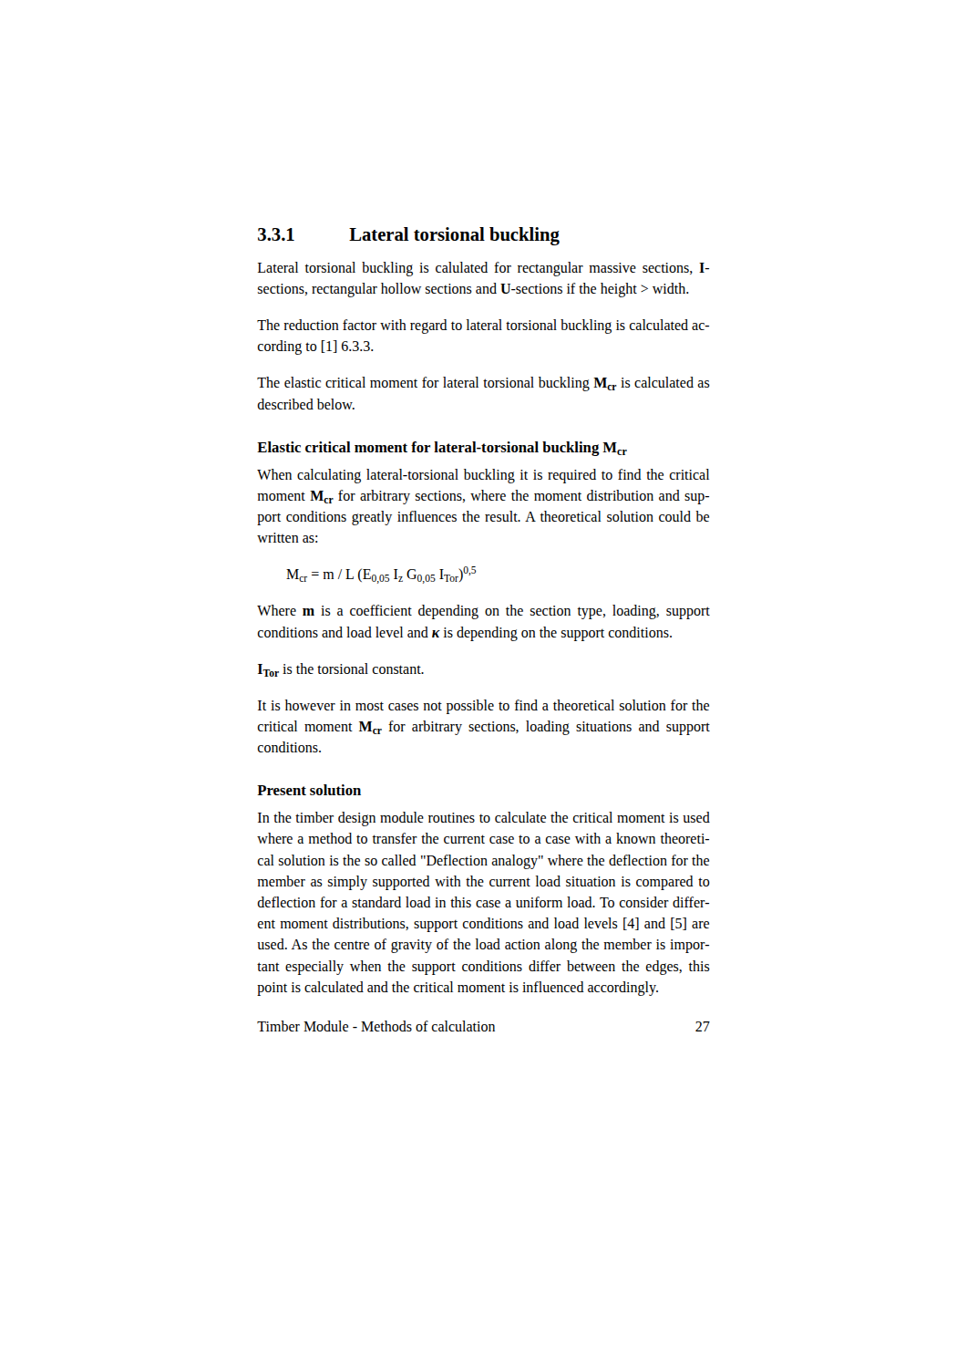3.3.1 Lateral torsional buckling
Lateral torsional buckling is calulated for rectangular massive sections, I-sections, rectangular hollow sections and U-sections if the height > width.
The reduction factor with regard to lateral torsional buckling is calculated according to [1] 6.3.3.
The elastic critical moment for lateral torsional buckling Mcr is calculated as described below.
Elastic critical moment for lateral-torsional buckling Mcr
When calculating lateral-torsional buckling it is required to find the critical moment Mcr for arbitrary sections, where the moment distribution and support conditions greatly influences the result. A theoretical solution could be written as:
Mcr = m / L (E0,05 Iz G0,05 ITor)0,5
Where m is a coefficient depending on the section type, loading, support conditions and load level and κ is depending on the support conditions.
ITor is the torsional constant.
It is however in most cases not possible to find a theoretical solution for the critical moment Mcr for arbitrary sections, loading situations and support conditions.
Present solution
In the timber design module routines to calculate the critical moment is used where a method to transfer the current case to a case with a known theoretical solution is the so called "Deflection analogy" where the deflection for the member as simply supported with the current load situation is compared to deflection for a standard load in this case a uniform load. To consider different moment distributions, support conditions and load levels [4] and [5] are used. As the centre of gravity of the load action along the member is important especially when the support conditions differ between the edges, this point is calculated and the critical moment is influenced accordingly.
Timber Module - Methods of calculation 27